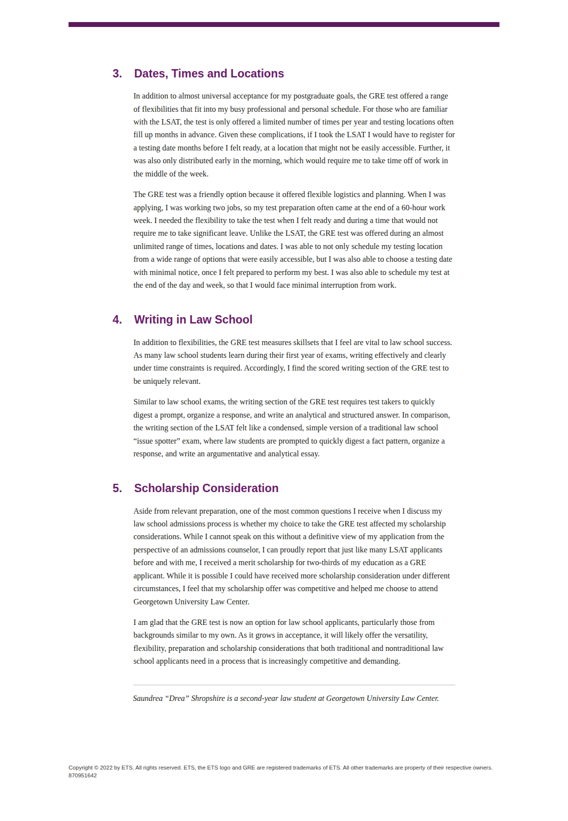3. Dates, Times and Locations
In addition to almost universal acceptance for my postgraduate goals, the GRE test offered a range of flexibilities that fit into my busy professional and personal schedule. For those who are familiar with the LSAT, the test is only offered a limited number of times per year and testing locations often fill up months in advance. Given these complications, if I took the LSAT I would have to register for a testing date months before I felt ready, at a location that might not be easily accessible. Further, it was also only distributed early in the morning, which would require me to take time off of work in the middle of the week.
The GRE test was a friendly option because it offered flexible logistics and planning. When I was applying, I was working two jobs, so my test preparation often came at the end of a 60-hour work week. I needed the flexibility to take the test when I felt ready and during a time that would not require me to take significant leave. Unlike the LSAT, the GRE test was offered during an almost unlimited range of times, locations and dates. I was able to not only schedule my testing location from a wide range of options that were easily accessible, but I was also able to choose a testing date with minimal notice, once I felt prepared to perform my best. I was also able to schedule my test at the end of the day and week, so that I would face minimal interruption from work.
4. Writing in Law School
In addition to flexibilities, the GRE test measures skillsets that I feel are vital to law school success. As many law school students learn during their first year of exams, writing effectively and clearly under time constraints is required. Accordingly, I find the scored writing section of the GRE test to be uniquely relevant.
Similar to law school exams, the writing section of the GRE test requires test takers to quickly digest a prompt, organize a response, and write an analytical and structured answer. In comparison, the writing section of the LSAT felt like a condensed, simple version of a traditional law school “issue spotter” exam, where law students are prompted to quickly digest a fact pattern, organize a response, and write an argumentative and analytical essay.
5. Scholarship Consideration
Aside from relevant preparation, one of the most common questions I receive when I discuss my law school admissions process is whether my choice to take the GRE test affected my scholarship considerations. While I cannot speak on this without a definitive view of my application from the perspective of an admissions counselor, I can proudly report that just like many LSAT applicants before and with me, I received a merit scholarship for two-thirds of my education as a GRE applicant. While it is possible I could have received more scholarship consideration under different circumstances, I feel that my scholarship offer was competitive and helped me choose to attend Georgetown University Law Center.
I am glad that the GRE test is now an option for law school applicants, particularly those from backgrounds similar to my own. As it grows in acceptance, it will likely offer the versatility, flexibility, preparation and scholarship considerations that both traditional and nontraditional law school applicants need in a process that is increasingly competitive and demanding.
Saundrea “Drea” Shropshire is a second-year law student at Georgetown University Law Center.
Copyright © 2022 by ETS. All rights reserved. ETS, the ETS logo and GRE are registered trademarks of ETS. All other trademarks are property of their respective owners. 870951642